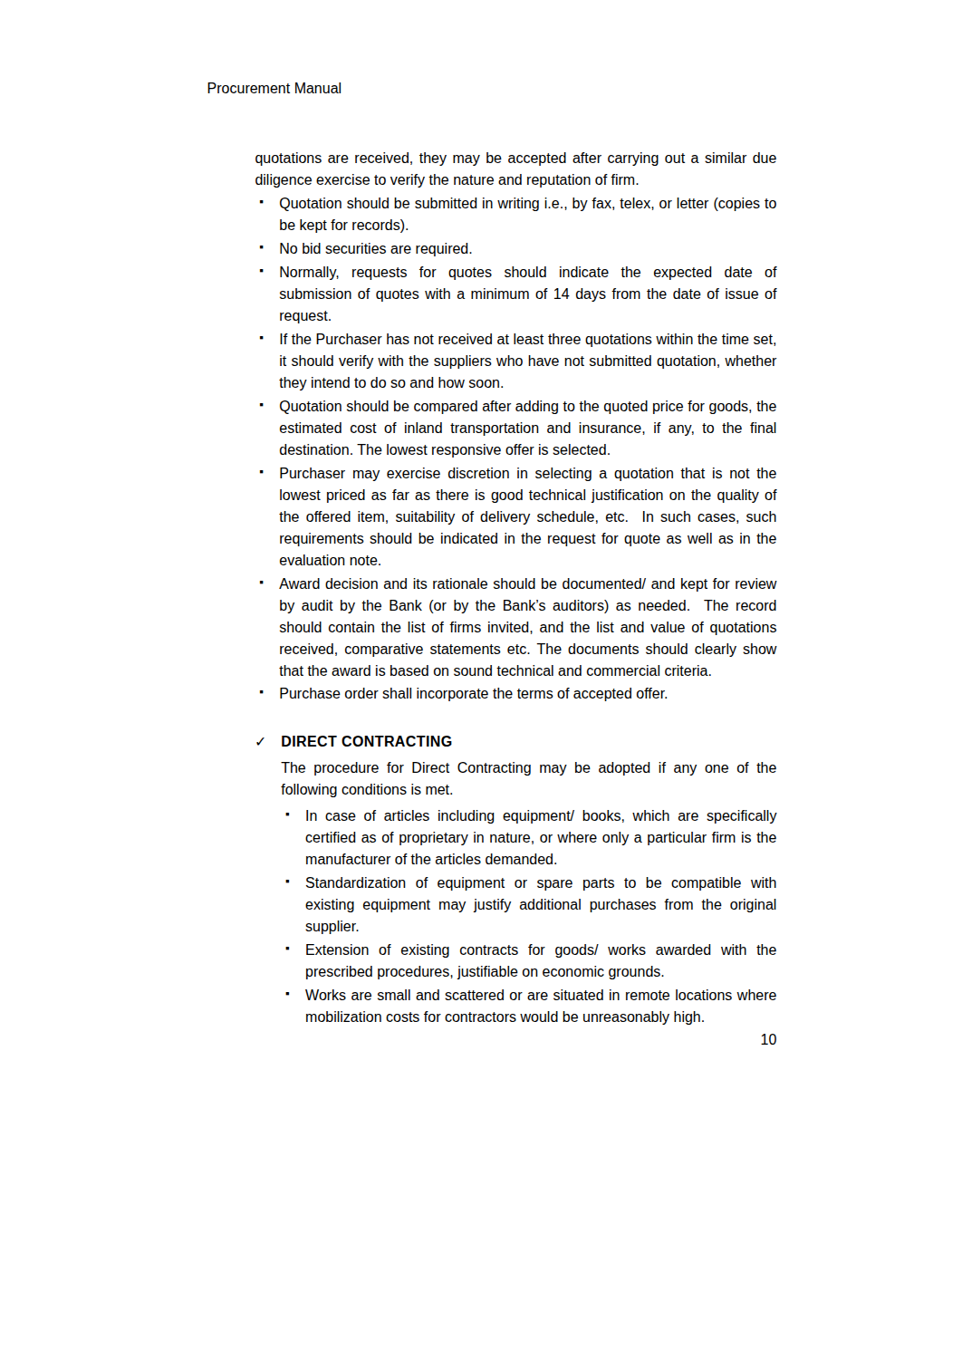Procurement Manual
quotations are received, they may be accepted after carrying out a similar due diligence exercise to verify the nature and reputation of firm.
Quotation should be submitted in writing i.e., by fax, telex, or letter (copies to be kept for records).
No bid securities are required.
Normally, requests for quotes should indicate the expected date of submission of quotes with a minimum of 14 days from the date of issue of request.
If the Purchaser has not received at least three quotations within the time set, it should verify with the suppliers who have not submitted quotation, whether they intend to do so and how soon.
Quotation should be compared after adding to the quoted price for goods, the estimated cost of inland transportation and insurance, if any, to the final destination. The lowest responsive offer is selected.
Purchaser may exercise discretion in selecting a quotation that is not the lowest priced as far as there is good technical justification on the quality of the offered item, suitability of delivery schedule, etc. In such cases, such requirements should be indicated in the request for quote as well as in the evaluation note.
Award decision and its rationale should be documented/ and kept for review by audit by the Bank (or by the Bank’s auditors) as needed. The record should contain the list of firms invited, and the list and value of quotations received, comparative statements etc. The documents should clearly show that the award is based on sound technical and commercial criteria.
Purchase order shall incorporate the terms of accepted offer.
DIRECT CONTRACTING
The procedure for Direct Contracting may be adopted if any one of the following conditions is met.
In case of articles including equipment/ books, which are specifically certified as of proprietary in nature, or where only a particular firm is the manufacturer of the articles demanded.
Standardization of equipment or spare parts to be compatible with existing equipment may justify additional purchases from the original supplier.
Extension of existing contracts for goods/ works awarded with the prescribed procedures, justifiable on economic grounds.
Works are small and scattered or are situated in remote locations where mobilization costs for contractors would be unreasonably high.
10